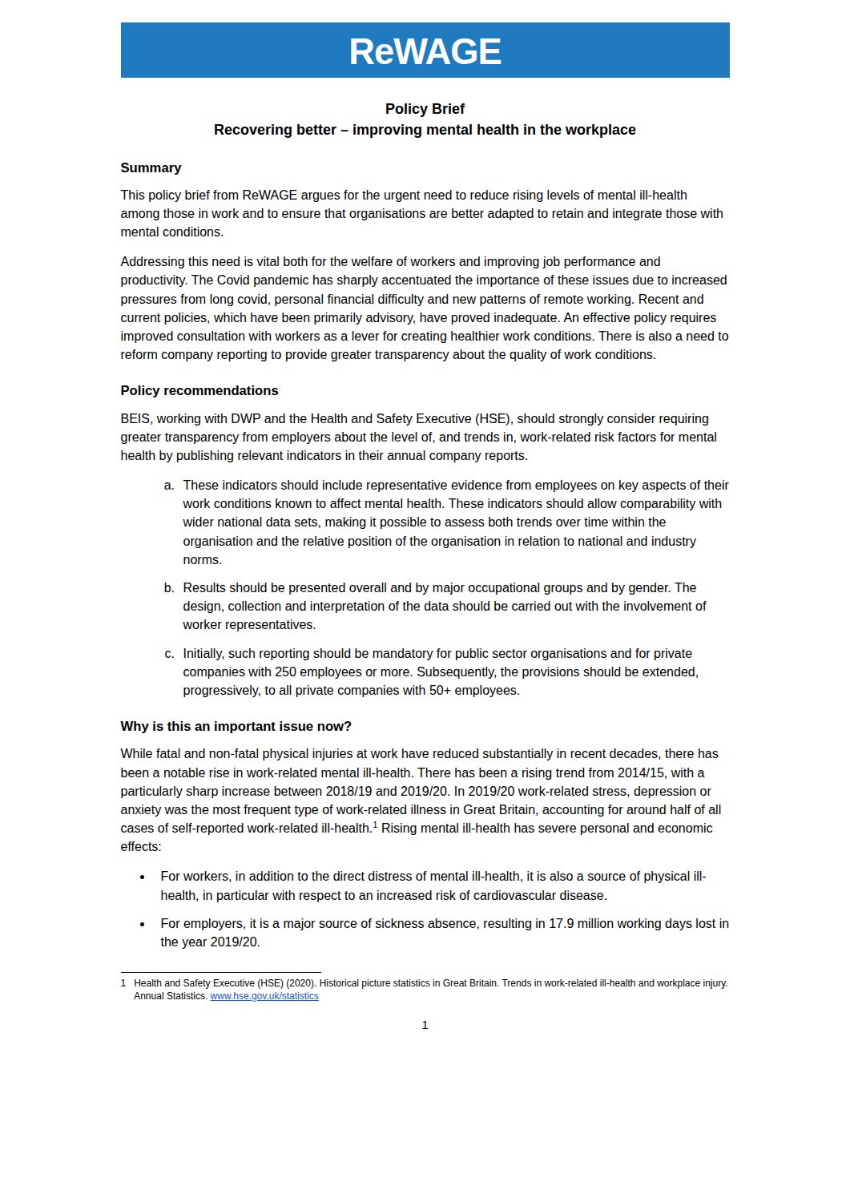ReWAGE
Policy Brief Recovering better – improving mental health in the workplace
Summary
This policy brief from ReWAGE argues for the urgent need to reduce rising levels of mental ill-health among those in work and to ensure that organisations are better adapted to retain and integrate those with mental conditions.
Addressing this need is vital both for the welfare of workers and improving job performance and productivity. The Covid pandemic has sharply accentuated the importance of these issues due to increased pressures from long covid, personal financial difficulty and new patterns of remote working. Recent and current policies, which have been primarily advisory, have proved inadequate. An effective policy requires improved consultation with workers as a lever for creating healthier work conditions. There is also a need to reform company reporting to provide greater transparency about the quality of work conditions.
Policy recommendations
BEIS, working with DWP and the Health and Safety Executive (HSE), should strongly consider requiring greater transparency from employers about the level of, and trends in, work-related risk factors for mental health by publishing relevant indicators in their annual company reports.
These indicators should include representative evidence from employees on key aspects of their work conditions known to affect mental health. These indicators should allow comparability with wider national data sets, making it possible to assess both trends over time within the organisation and the relative position of the organisation in relation to national and industry norms.
Results should be presented overall and by major occupational groups and by gender. The design, collection and interpretation of the data should be carried out with the involvement of worker representatives.
Initially, such reporting should be mandatory for public sector organisations and for private companies with 250 employees or more. Subsequently, the provisions should be extended, progressively, to all private companies with 50+ employees.
Why is this an important issue now?
While fatal and non-fatal physical injuries at work have reduced substantially in recent decades, there has been a notable rise in work-related mental ill-health. There has been a rising trend from 2014/15, with a particularly sharp increase between 2018/19 and 2019/20. In 2019/20 work-related stress, depression or anxiety was the most frequent type of work-related illness in Great Britain, accounting for around half of all cases of self-reported work-related ill-health.1 Rising mental ill-health has severe personal and economic effects:
For workers, in addition to the direct distress of mental ill-health, it is also a source of physical ill-health, in particular with respect to an increased risk of cardiovascular disease.
For employers, it is a major source of sickness absence, resulting in 17.9 million working days lost in the year 2019/20.
1 Health and Safety Executive (HSE) (2020). Historical picture statistics in Great Britain. Trends in work-related ill-health and workplace injury. Annual Statistics. www.hse.gov.uk/statistics
1